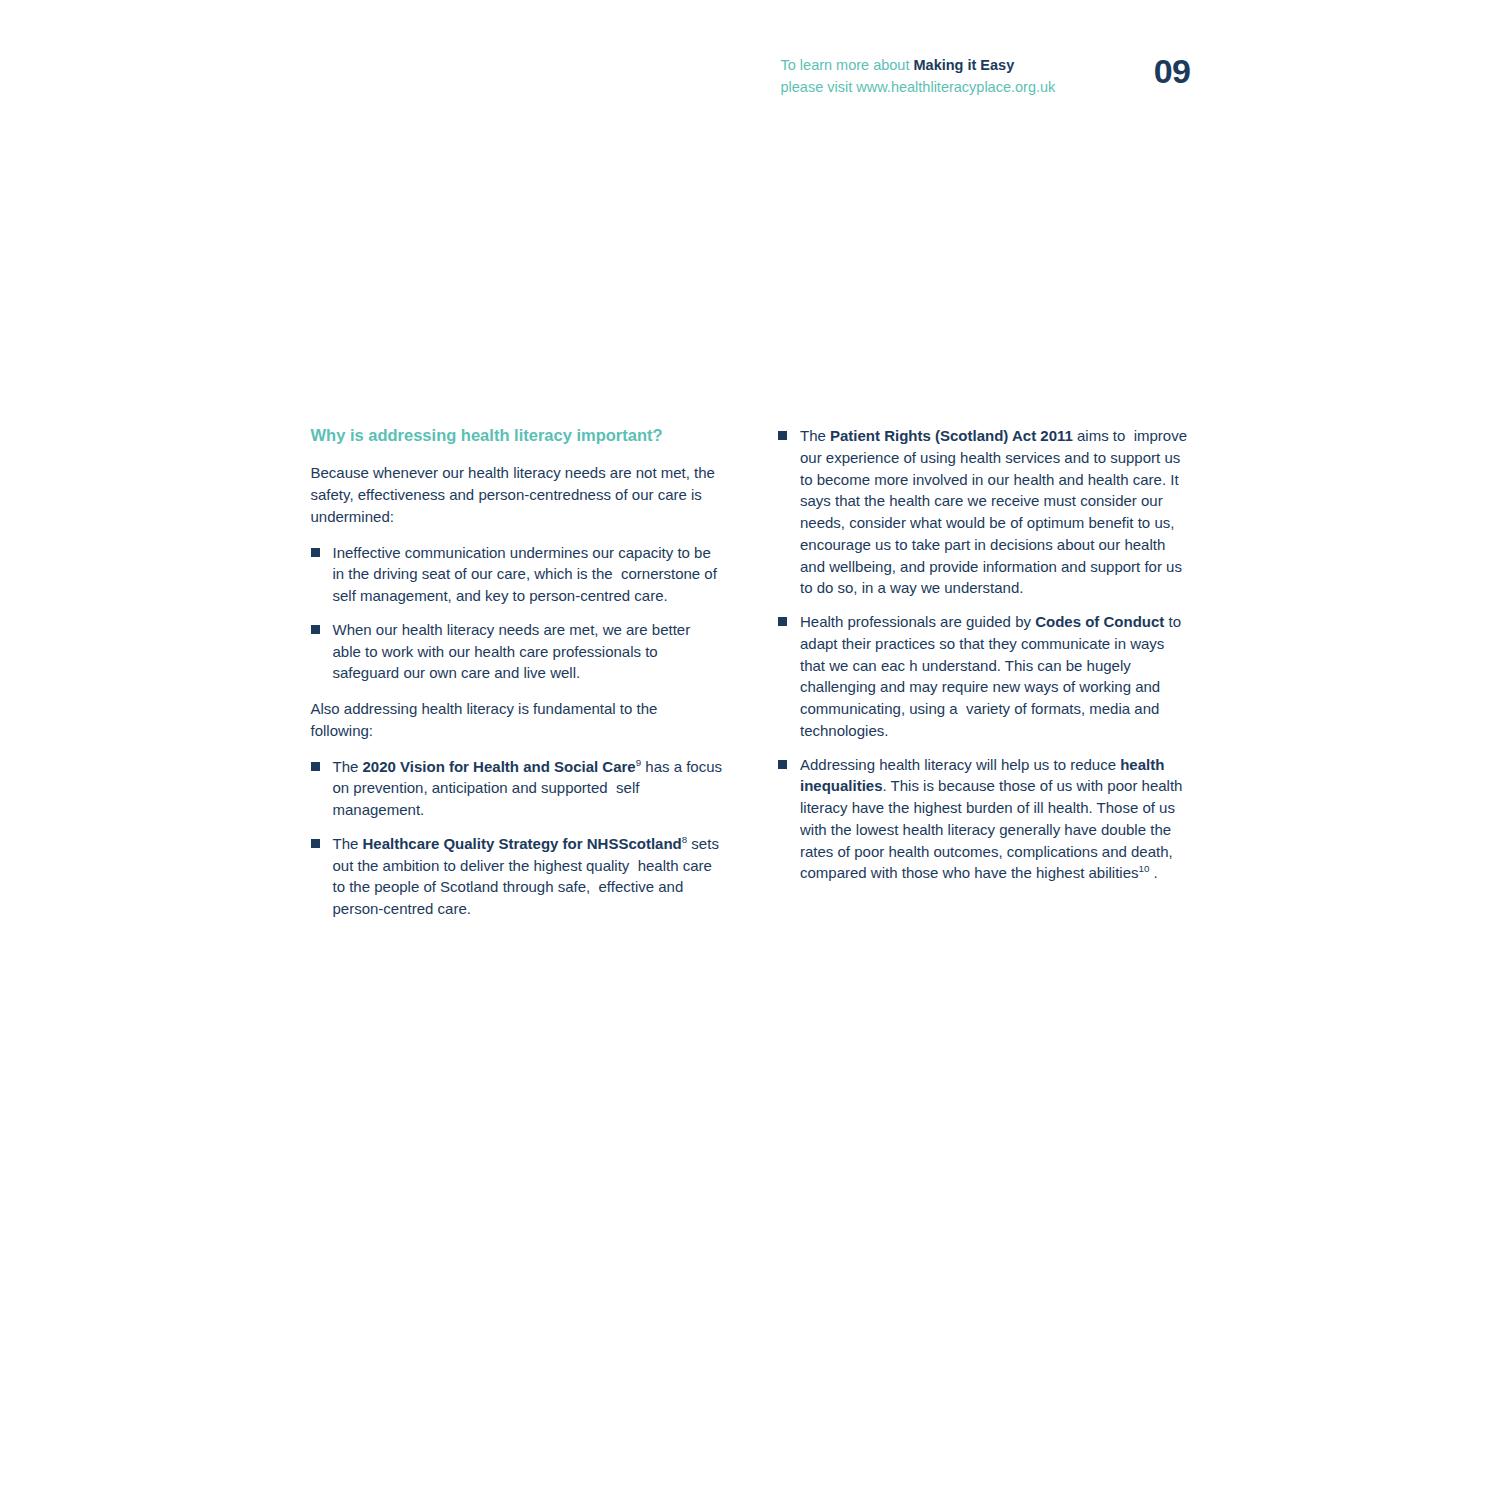To learn more about Making it Easy
please visit www.healthliteracyplace.org.uk
09
Why is addressing health literacy important?
Because whenever our health literacy needs are not met, the safety, effectiveness and person-centredness of our care is undermined:
Ineffective communication undermines our capacity to be in the driving seat of our care, which is the cornerstone of self management, and key to person-centred care.
When our health literacy needs are met, we are better able to work with our health care professionals to safeguard our own care and live well.
Also addressing health literacy is fundamental to the following:
The 2020 Vision for Health and Social Care9 has a focus on prevention, anticipation and supported self management.
The Healthcare Quality Strategy for NHSScotland8 sets out the ambition to deliver the highest quality health care to the people of Scotland through safe, effective and person-centred care.
The Patient Rights (Scotland) Act 2011 aims to improve our experience of using health services and to support us to become more involved in our health and health care. It says that the health care we receive must consider our needs, consider what would be of optimum benefit to us, encourage us to take part in decisions about our health and wellbeing, and provide information and support for us to do so, in a way we understand.
Health professionals are guided by Codes of Conduct to adapt their practices so that they communicate in ways that we can eac h understand. This can be hugely challenging and may require new ways of working and communicating, using a variety of formats, media and technologies.
Addressing health literacy will help us to reduce health inequalities. This is because those of us with poor health literacy have the highest burden of ill health. Those of us with the lowest health literacy generally have double the rates of poor health outcomes, complications and death, compared with those who have the highest abilities10 .